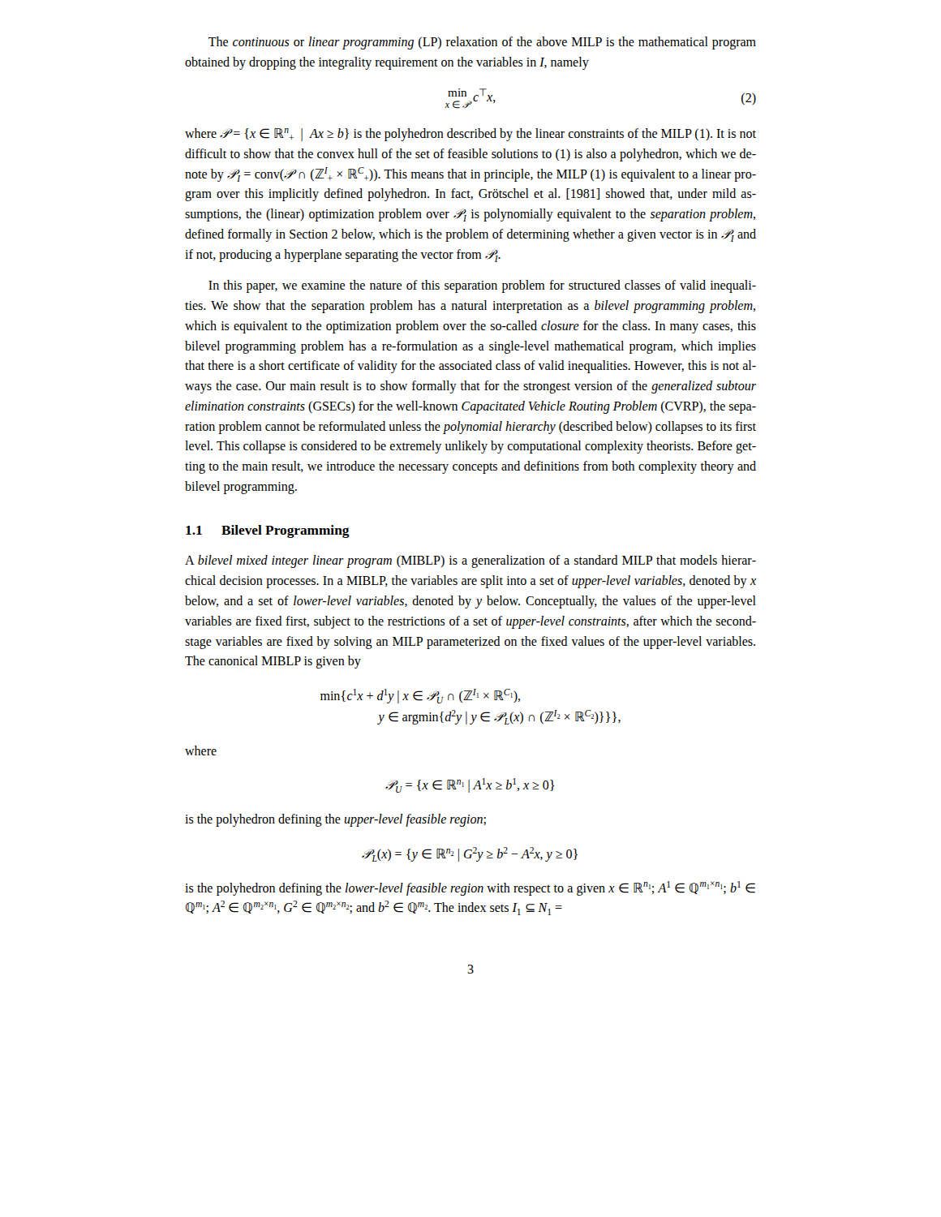The continuous or linear programming (LP) relaxation of the above MILP is the mathematical program obtained by dropping the integrality requirement on the variables in I, namely
min x ∈ 𝒫 c⊤x, (2)
where 𝒫 = {x ∈ ℝn+ | Ax ≥ b} is the polyhedron described by the linear constraints of the MILP (1). It is not difficult to show that the convex hull of the set of feasible solutions to (1) is also a polyhedron, which we denote by 𝒫I = conv(𝒫 ∩ (ℤI+ × ℝC+)). This means that in principle, the MILP (1) is equivalent to a linear program over this implicitly defined polyhedron. In fact, Grötschel et al. [1981] showed that, under mild assumptions, the (linear) optimization problem over 𝒫I is polynomially equivalent to the separation problem, defined formally in Section 2 below, which is the problem of determining whether a given vector is in 𝒫I and if not, producing a hyperplane separating the vector from 𝒫I.
In this paper, we examine the nature of this separation problem for structured classes of valid inequalities. We show that the separation problem has a natural interpretation as a bilevel programming problem, which is equivalent to the optimization problem over the so-called closure for the class. In many cases, this bilevel programming problem has a re-formulation as a single-level mathematical program, which implies that there is a short certificate of validity for the associated class of valid inequalities. However, this is not always the case. Our main result is to show formally that for the strongest version of the generalized subtour elimination constraints (GSECs) for the well-known Capacitated Vehicle Routing Problem (CVRP), the separation problem cannot be reformulated unless the polynomial hierarchy (described below) collapses to its first level. This collapse is considered to be extremely unlikely by computational complexity theorists. Before getting to the main result, we introduce the necessary concepts and definitions from both complexity theory and bilevel programming.
1.1 Bilevel Programming
A bilevel mixed integer linear program (MIBLP) is a generalization of a standard MILP that models hierarchical decision processes. In a MIBLP, the variables are split into a set of upper-level variables, denoted by x below, and a set of lower-level variables, denoted by y below. Conceptually, the values of the upper-level variables are fixed first, subject to the restrictions of a set of upper-level constraints, after which the second-stage variables are fixed by solving an MILP parameterized on the fixed values of the upper-level variables. The canonical MIBLP is given by
min{c1x + d1y | x ∈ 𝒫U ∩ (ℤI1 × ℝC1),
y ∈ argmin{d2y | y ∈ 𝒫L(x) ∩ (ℤI2 × ℝC2)}}},
where
𝒫U = {x ∈ ℝn1 | A1x ≥ b1, x ≥ 0}
is the polyhedron defining the upper-level feasible region;
𝒫L(x) = {y ∈ ℝn2 | G2y ≥ b2 − A2x, y ≥ 0}
is the polyhedron defining the lower-level feasible region with respect to a given x ∈ ℝn1; A1 ∈ ℚm1×n1; b1 ∈ ℚm1; A2 ∈ ℚm2×n1, G2 ∈ ℚm2×n2; and b2 ∈ ℚm2. The index sets I1 ⊆ N1 =
3